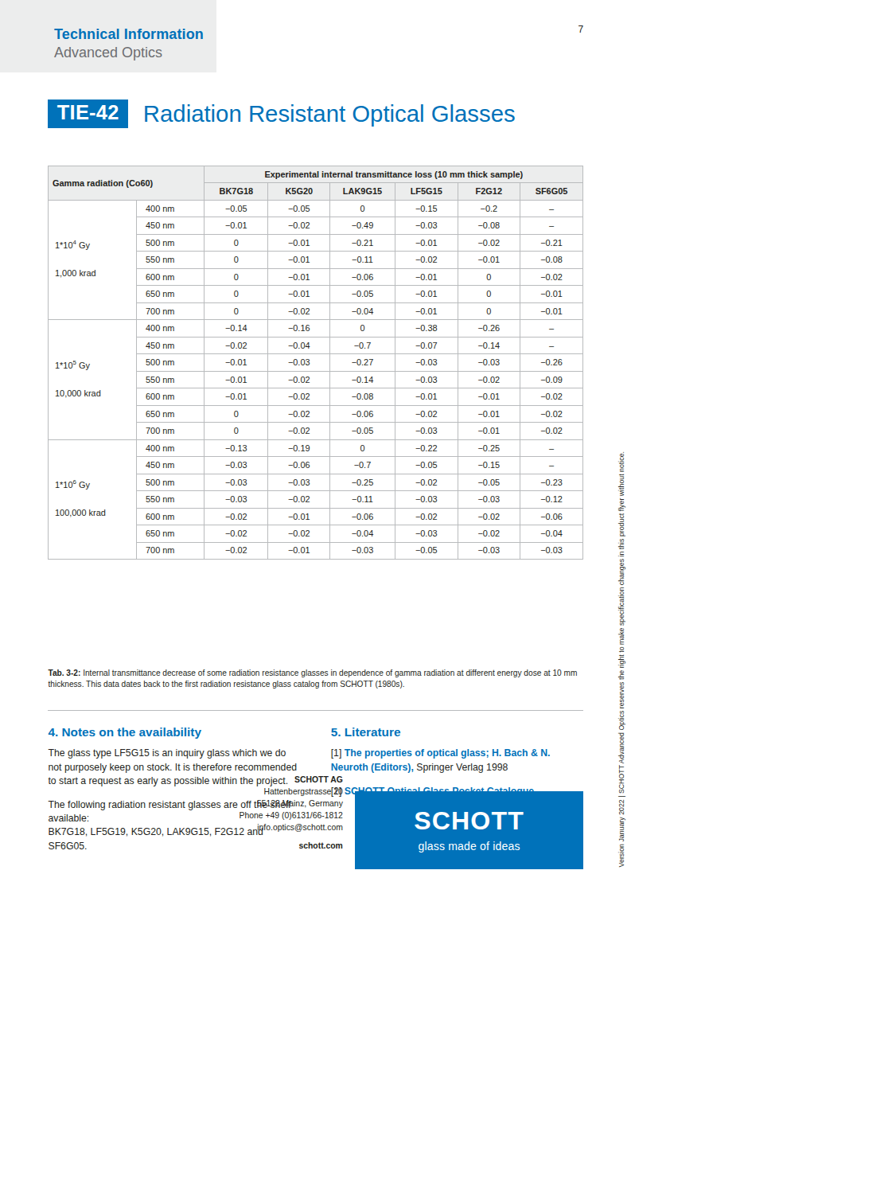Technical Information
Advanced Optics
7
TIE-42
Radiation Resistant Optical Glasses
| Gamma radiation (Co60) | Experimental internal transmittance loss (10 mm thick sample) |
| --- | --- |
| BK7G18 | K5G20 | LAK9G15 | LF5G15 | F2G12 | SF6G05 |
| 1*10 4 Gy 1,000 krad | 400 nm | −0.05 | −0.05 | 0 | −0.15 | −0.2 | – |
| 450 nm | −0.01 | −0.02 | −0.49 | −0.03 | −0.08 | – |
| 500 nm | 0 | −0.01 | −0.21 | −0.01 | −0.02 | −0.21 |
| 550 nm | 0 | −0.01 | −0.11 | −0.02 | −0.01 | −0.08 |
| 600 nm | 0 | −0.01 | −0.06 | −0.01 | 0 | −0.02 |
| 650 nm | 0 | −0.01 | −0.05 | −0.01 | 0 | −0.01 |
| 700 nm | 0 | −0.02 | −0.04 | −0.01 | 0 | −0.01 |
| 1*10 5 Gy 10,000 krad | 400 nm | −0.14 | −0.16 | 0 | −0.38 | −0.26 | – |
| 450 nm | −0.02 | −0.04 | −0.7 | −0.07 | −0.14 | – |
| 500 nm | −0.01 | −0.03 | −0.27 | −0.03 | −0.03 | −0.26 |
| 550 nm | −0.01 | −0.02 | −0.14 | −0.03 | −0.02 | −0.09 |
| 600 nm | −0.01 | −0.02 | −0.08 | −0.01 | −0.01 | −0.02 |
| 650 nm | 0 | −0.02 | −0.06 | −0.02 | −0.01 | −0.02 |
| 700 nm | 0 | −0.02 | −0.05 | −0.03 | −0.01 | −0.02 |
| 1*10 6 Gy 100,000 krad | 400 nm | −0.13 | −0.19 | 0 | −0.22 | −0.25 | – |
| 450 nm | −0.03 | −0.06 | −0.7 | −0.05 | −0.15 | – |
| 500 nm | −0.03 | −0.03 | −0.25 | −0.02 | −0.05 | −0.23 |
| 550 nm | −0.03 | −0.02 | −0.11 | −0.03 | −0.03 | −0.12 |
| 600 nm | −0.02 | −0.01 | −0.06 | −0.02 | −0.02 | −0.06 |
| 650 nm | −0.02 | −0.02 | −0.04 | −0.03 | −0.02 | −0.04 |
| 700 nm | −0.02 | −0.01 | −0.03 | −0.05 | −0.03 | −0.03 |
Tab. 3‑2: Internal transmittance decrease of some radiation resistance glasses in dependence of gamma radiation at different energy dose at 10 mm thickness. This data dates back to the first radiation resistance glass catalog from SCHOTT (1980s).
4. Notes on the availability
The glass type LF5G15 is an inquiry glass which we do not purposely keep on stock. It is therefore recommended to start a request as early as possible within the project.
The following radiation resistant glasses are off the shelf available:
BK7G18, LF5G19, K5G20, LAK9G15, F2G12 and SF6G05.
5. Literature
[1] The properties of optical glass; H. Bach & N. Neuroth (Editors), Springer Verlag 1998
[2] SCHOTT Optical Glass Pocket Catalogue
Back to index
SCHOTT AG
Hattenbergstrasse 10
55122 Mainz, Germany
Phone +49 (0)6131/66-1812
info.optics@schott.com
schott.com
SCHOTT
glass made of ideas
Version January 2022 | SCHOTT Advanced Optics reserves the right to make specification changes in this product flyer without notice.